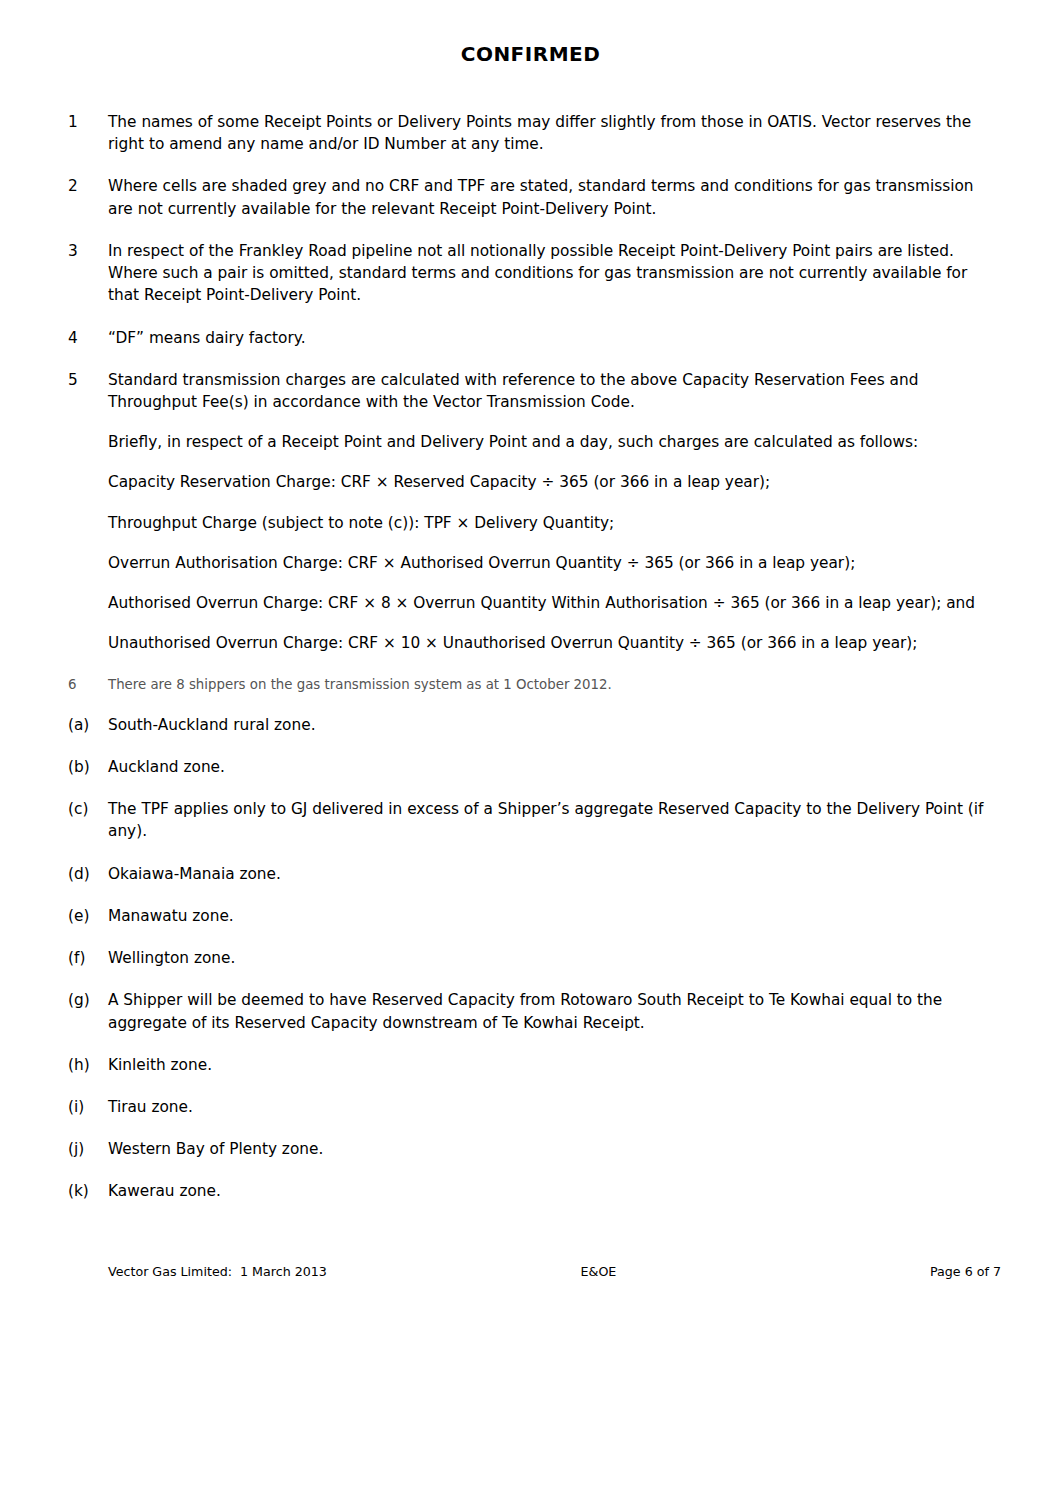CONFIRMED
1
The names of some Receipt Points or Delivery Points may differ slightly from those in OATIS. Vector reserves the right to amend any name and/or ID Number at any time.
2
Where cells are shaded grey and no CRF and TPF are stated, standard terms and conditions for gas transmission are not currently available for the relevant Receipt Point-Delivery Point.
3
In respect of the Frankley Road pipeline not all notionally possible Receipt Point-Delivery Point pairs are listed. Where such a pair is omitted, standard terms and conditions for gas transmission are not currently available for that Receipt Point-Delivery Point.
4
“DF” means dairy factory.
5
Standard transmission charges are calculated with reference to the above Capacity Reservation Fees and Throughput Fee(s) in accordance with the Vector Transmission Code.
Briefly, in respect of a Receipt Point and Delivery Point and a day, such charges are calculated as follows:
Capacity Reservation Charge: CRF × Reserved Capacity ÷ 365 (or 366 in a leap year);
Throughput Charge (subject to note (c)): TPF × Delivery Quantity;
Overrun Authorisation Charge: CRF × Authorised Overrun Quantity ÷ 365 (or 366 in a leap year);
Authorised Overrun Charge: CRF × 8 × Overrun Quantity Within Authorisation ÷ 365 (or 366 in a leap year); and
Unauthorised Overrun Charge: CRF × 10 × Unauthorised Overrun Quantity ÷ 365 (or 366 in a leap year);
6
There are 8 shippers on the gas transmission system as at 1 October 2012.
(a)
South-Auckland rural zone.
(b)
Auckland zone.
(c)
The TPF applies only to GJ delivered in excess of a Shipper’s aggregate Reserved Capacity to the Delivery Point (if any).
(d)
Okaiawa-Manaia zone.
(e)
Manawatu zone.
(f)
Wellington zone.
(g)
A Shipper will be deemed to have Reserved Capacity from Rotowaro South Receipt to Te Kowhai equal to the aggregate of its Reserved Capacity downstream of Te Kowhai Receipt.
(h)
Kinleith zone.
(i)
Tirau zone.
(j)
Western Bay of Plenty zone.
(k)
Kawerau zone.
Vector Gas Limited: 1 March 2013
E&OE
Page 6 of 7